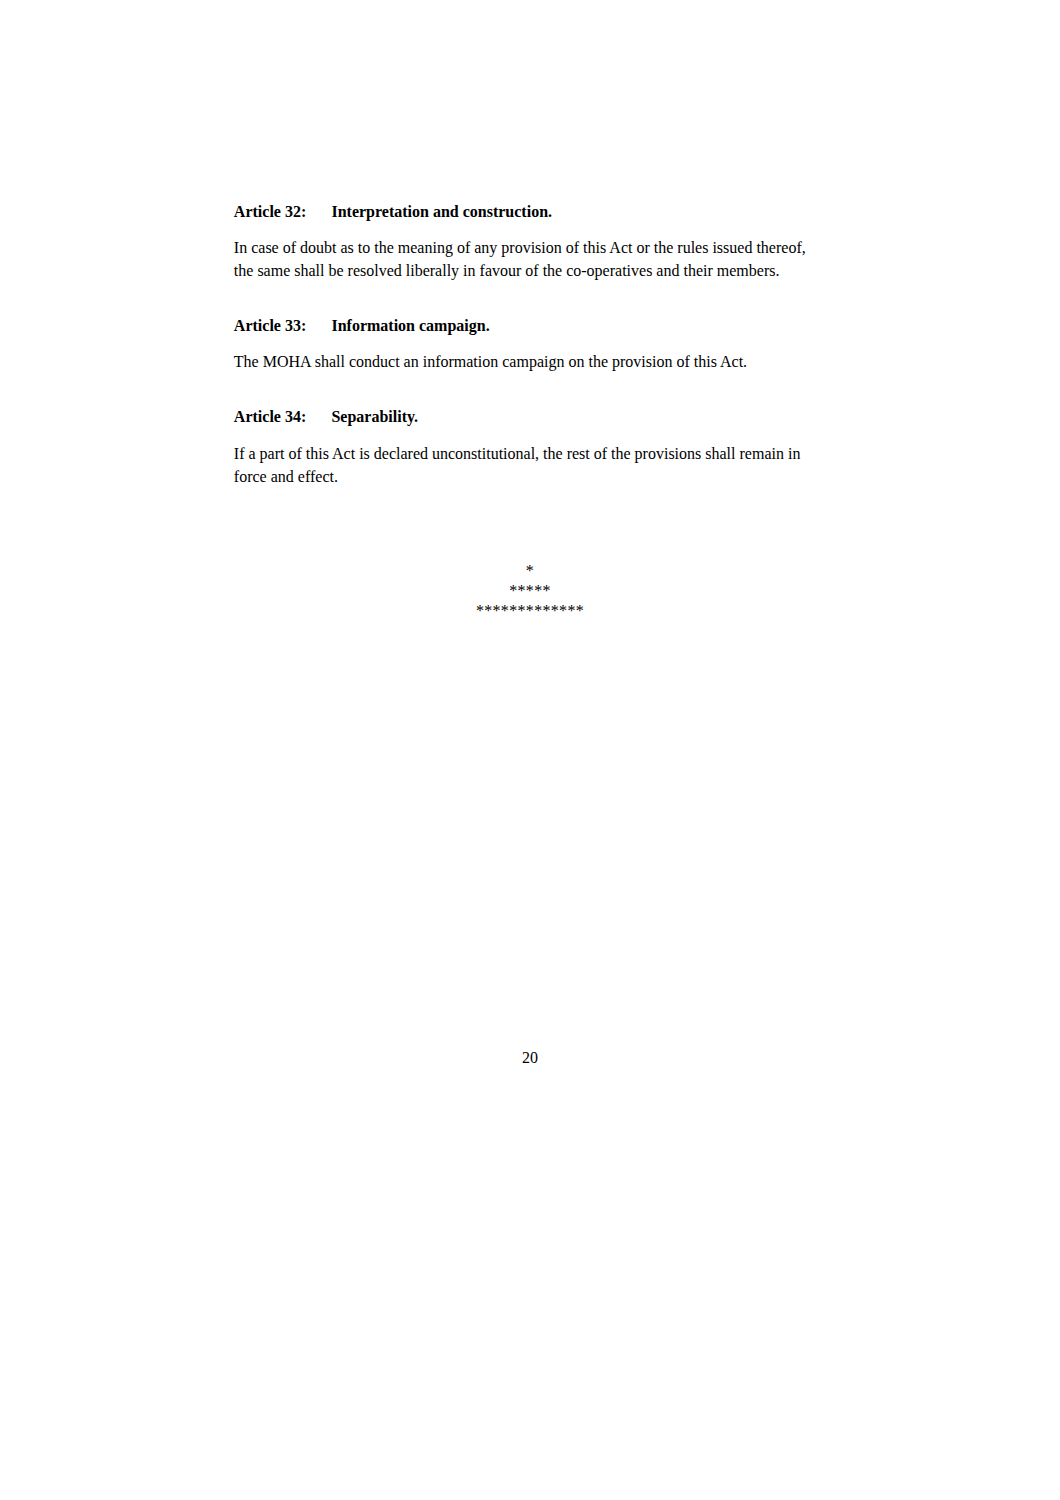Article 32: Interpretation and construction.
In case of doubt as to the meaning of any provision of this Act or the rules issued thereof, the same shall be resolved liberally in favour of the co-operatives and their members.
Article 33: Information campaign.
The MOHA shall conduct an information campaign on the provision of this Act.
Article 34: Separability.
If a part of this Act is declared unconstitutional, the rest of the provisions shall remain in force and effect.
*
*****
*************
20